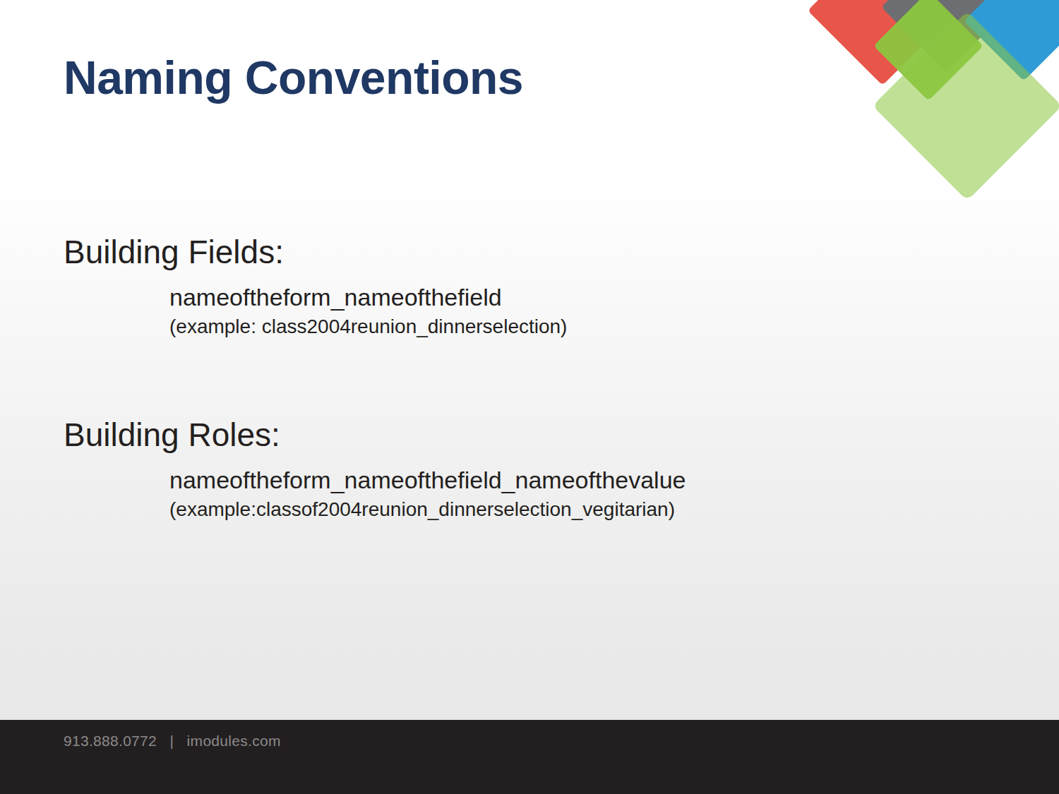Naming Conventions
Building Fields:
nameoftheform_nameofthefield
(example: class2004reunion_dinnerselection)
Building Roles:
nameoftheform_nameofthefield_nameofthevalue
(example:classof2004reunion_dinnerselection_vegitarian)
913.888.0772 | imodules.com